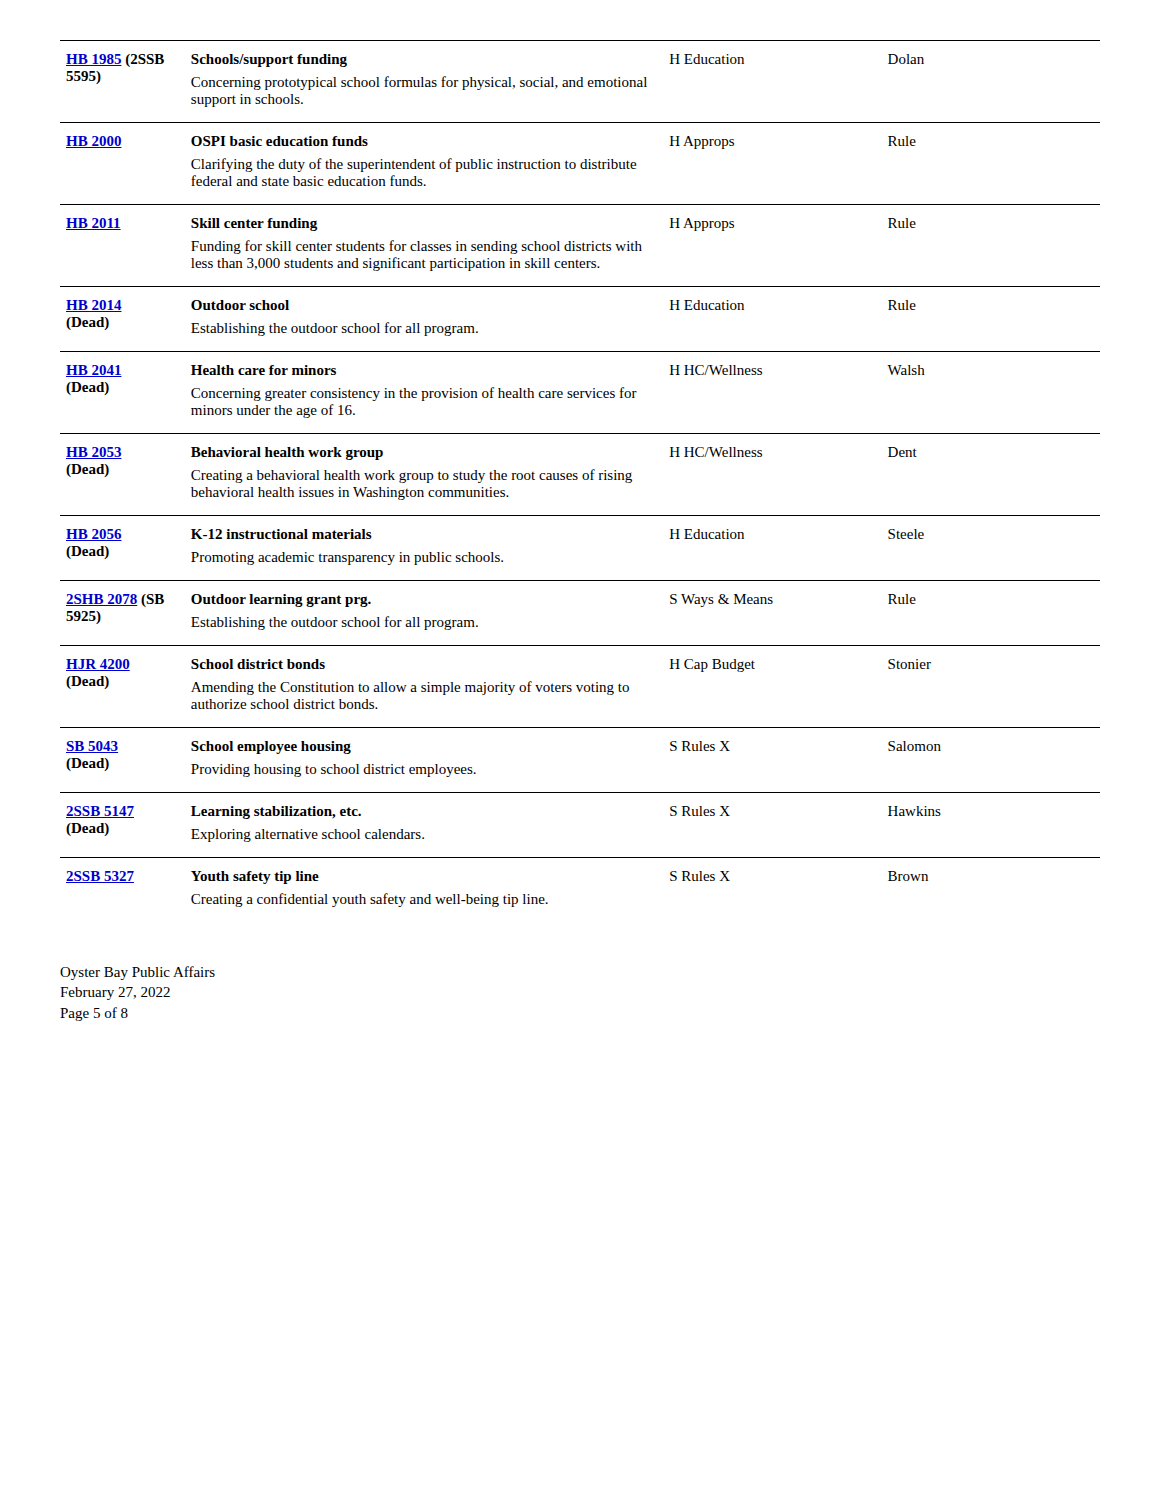| HB 1985 (2SSB 5595) | Schools/support funding Concerning prototypical school formulas for physical, social, and emotional support in schools. | H Education | Dolan |
| HB 2000 | OSPI basic education funds Clarifying the duty of the superintendent of public instruction to distribute federal and state basic education funds. | H Approps | Rule |
| HB 2011 | Skill center funding Funding for skill center students for classes in sending school districts with less than 3,000 students and significant participation in skill centers. | H Approps | Rule |
| HB 2014 (Dead) | Outdoor school Establishing the outdoor school for all program. | H Education | Rule |
| HB 2041 (Dead) | Health care for minors Concerning greater consistency in the provision of health care services for minors under the age of 16. | H HC/Wellness | Walsh |
| HB 2053 (Dead) | Behavioral health work group Creating a behavioral health work group to study the root causes of rising behavioral health issues in Washington communities. | H HC/Wellness | Dent |
| HB 2056 (Dead) | K-12 instructional materials Promoting academic transparency in public schools. | H Education | Steele |
| 2SHB 2078 (SB 5925) | Outdoor learning grant prg. Establishing the outdoor school for all program. | S Ways & Means | Rule |
| HJR 4200 (Dead) | School district bonds Amending the Constitution to allow a simple majority of voters voting to authorize school district bonds. | H Cap Budget | Stonier |
| SB 5043 (Dead) | School employee housing Providing housing to school district employees. | S Rules X | Salomon |
| 2SSB 5147 (Dead) | Learning stabilization, etc. Exploring alternative school calendars. | S Rules X | Hawkins |
| 2SSB 5327 | Youth safety tip line Creating a confidential youth safety and well-being tip line. | S Rules X | Brown |
Oyster Bay Public Affairs
February 27, 2022
Page 5 of 8